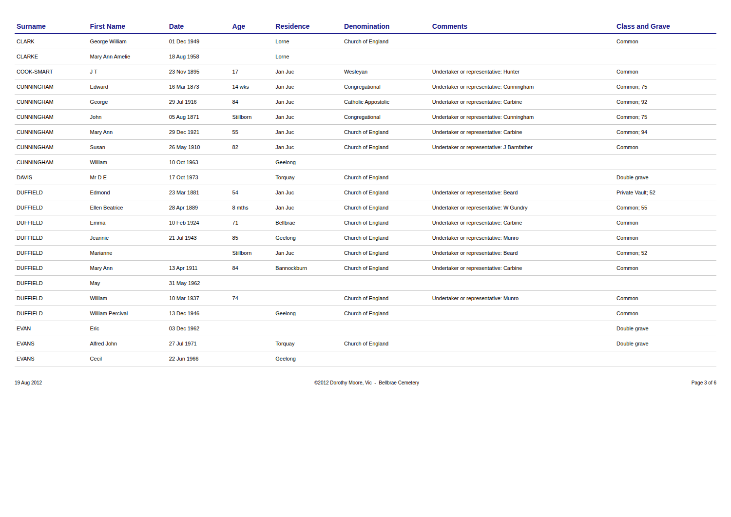| Surname | First Name | Date | Age | Residence | Denomination | Comments | Class and Grave |
| --- | --- | --- | --- | --- | --- | --- | --- |
| CLARK | George William | 01 Dec 1949 | | Lorne | Church of England | | Common |
| CLARKE | Mary Ann Amelie | 18 Aug 1958 | | Lorne | | | |
| COOK-SMART | J T | 23 Nov 1895 | 17 | Jan Juc | Wesleyan | Undertaker or representative: Hunter | Common |
| CUNNINGHAM | Edward | 16 Mar 1873 | 14 wks | Jan Juc | Congregational | Undertaker or representative: Cunningham | Common; 75 |
| CUNNINGHAM | George | 29 Jul 1916 | 84 | Jan Juc | Catholic Appostolic | Undertaker or representative: Carbine | Common; 92 |
| CUNNINGHAM | John | 05 Aug 1871 | Stillborn | Jan Juc | Congregational | Undertaker or representative: Cunningham | Common; 75 |
| CUNNINGHAM | Mary Ann | 29 Dec 1921 | 55 | Jan Juc | Church of England | Undertaker or representative: Carbine | Common; 94 |
| CUNNINGHAM | Susan | 26 May 1910 | 82 | Jan Juc | Church of England | Undertaker or representative: J Barnfather | Common |
| CUNNINGHAM | William | 10 Oct 1963 | | Geelong | | | |
| DAVIS | Mr D E | 17 Oct 1973 | | Torquay | Church of England | | Double grave |
| DUFFIELD | Edmond | 23 Mar 1881 | 54 | Jan Juc | Church of England | Undertaker or representative: Beard | Private Vault; 52 |
| DUFFIELD | Ellen Beatrice | 28 Apr 1889 | 8 mths | Jan Juc | Church of England | Undertaker or representative: W Gundry | Common; 55 |
| DUFFIELD | Emma | 10 Feb 1924 | 71 | Bellbrae | Church of England | Undertaker or representative: Carbine | Common |
| DUFFIELD | Jeannie | 21 Jul 1943 | 85 | Geelong | Church of England | Undertaker or representative: Munro | Common |
| DUFFIELD | Marianne | | Stillborn | Jan Juc | Church of England | Undertaker or representative: Beard | Common; 52 |
| DUFFIELD | Mary Ann | 13 Apr 1911 | 84 | Bannockburn | Church of England | Undertaker or representative: Carbine | Common |
| DUFFIELD | May | 31 May 1962 | | | | | |
| DUFFIELD | William | 10 Mar 1937 | 74 | | Church of England | Undertaker or representative: Munro | Common |
| DUFFIELD | William Percival | 13 Dec 1946 | | Geelong | Church of England | | Common |
| EVAN | Eric | 03 Dec 1962 | | | | | Double grave |
| EVANS | Alfred John | 27 Jul 1971 | | Torquay | Church of England | | Double grave |
| EVANS | Cecil | 22 Jun 1966 | | Geelong | | | |
19 Aug 2012
©2012 Dorothy Moore, Vic - Bellbrae Cemetery
Page 3 of 6